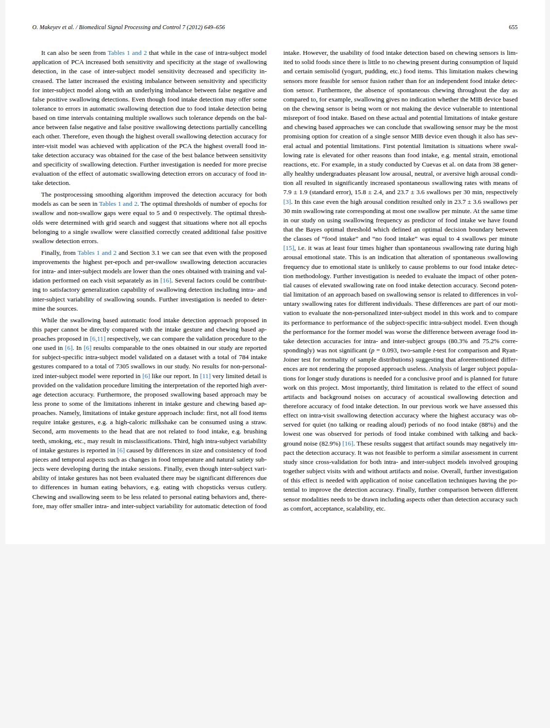O. Makeyev et al. / Biomedical Signal Processing and Control 7 (2012) 649–656 655
It can also be seen from Tables 1 and 2 that while in the case of intra-subject model application of PCA increased both sensitivity and specificity at the stage of swallowing detection, in the case of inter-subject model sensitivity decreased and specificity increased. The latter increased the existing imbalance between sensitivity and specificity for inter-subject model along with an underlying imbalance between false negative and false positive swallowing detections. Even though food intake detection may offer some tolerance to errors in automatic swallowing detection due to food intake detection being based on time intervals containing multiple swallows such tolerance depends on the balance between false negative and false positive swallowing detections partially cancelling each other. Therefore, even though the highest overall swallowing detection accuracy for inter-visit model was achieved with application of the PCA the highest overall food intake detection accuracy was obtained for the case of the best balance between sensitivity and specificity of swallowing detection. Further investigation is needed for more precise evaluation of the effect of automatic swallowing detection errors on accuracy of food intake detection.
The postprocessing smoothing algorithm improved the detection accuracy for both models as can be seen in Tables 1 and 2. The optimal thresholds of number of epochs for swallow and non-swallow gaps were equal to 5 and 0 respectively. The optimal thresholds were determined with grid search and suggest that situations where not all epochs belonging to a single swallow were classified correctly created additional false positive swallow detection errors.
Finally, from Tables 1 and 2 and Section 3.1 we can see that even with the proposed improvements the highest per-epoch and per-swallow swallowing detection accuracies for intra- and inter-subject models are lower than the ones obtained with training and validation performed on each visit separately as in [16]. Several factors could be contributing to satisfactory generalization capability of swallowing detection including intra- and inter-subject variability of swallowing sounds. Further investigation is needed to determine the sources.
While the swallowing based automatic food intake detection approach proposed in this paper cannot be directly compared with the intake gesture and chewing based approaches proposed in [6,11] respectively, we can compare the validation procedure to the one used in [6]. In [6] results comparable to the ones obtained in our study are reported for subject-specific intra-subject model validated on a dataset with a total of 784 intake gestures compared to a total of 7305 swallows in our study. No results for non-personalized inter-subject model were reported in [6] like our report. In [11] very limited detail is provided on the validation procedure limiting the interpretation of the reported high average detection accuracy. Furthermore, the proposed swallowing based approach may be less prone to some of the limitations inherent in intake gesture and chewing based approaches. Namely, limitations of intake gesture approach include: first, not all food items require intake gestures, e.g. a high-caloric milkshake can be consumed using a straw. Second, arm movements to the head that are not related to food intake, e.g. brushing teeth, smoking, etc., may result in misclassifications. Third, high intra-subject variability of intake gestures is reported in [6] caused by differences in size and consistency of food pieces and temporal aspects such as changes in food temperature and natural satiety subjects were developing during the intake sessions. Finally, even though inter-subject variability of intake gestures has not been evaluated there may be significant differences due to differences in human eating behaviors, e.g. eating with chopsticks versus cutlery. Chewing and swallowing seem to be less related to personal eating behaviors and, therefore, may offer smaller intra- and inter-subject variability for automatic detection of food intake. However, the usability of food intake detection based on chewing sensors is limited to solid foods since there is little to no chewing present during consumption of liquid and certain semisolid (yogurt, pudding, etc.) food items. This limitation makes chewing sensors more feasible for sensor fusion rather than for an independent food intake detection sensor. Furthermore, the absence of spontaneous chewing throughout the day as compared to, for example, swallowing gives no indication whether the MIB device based on the chewing sensor is being worn or not making the device vulnerable to intentional misreport of food intake. Based on these actual and potential limitations of intake gesture and chewing based approaches we can conclude that swallowing sensor may be the most promising option for creation of a single sensor MIB device even though it also has several actual and potential limitations. First potential limitation is situations where swallowing rate is elevated for other reasons than food intake, e.g. mental strain, emotional reactions, etc. For example, in a study conducted by Cuevas et al. on data from 38 generally healthy undergraduates pleasant low arousal, neutral, or aversive high arousal condition all resulted in significantly increased spontaneous swallowing rates with means of 7.9 ± 1.9 (standard error), 15.8 ± 2.4, and 23.7 ± 3.6 swallows per 30 min, respectively [3]. In this case even the high arousal condition resulted only in 23.7 ± 3.6 swallows per 30 min swallowing rate corresponding at most one swallow per minute. At the same time in our study on using swallowing frequency as predictor of food intake we have found that the Bayes optimal threshold which defined an optimal decision boundary between the classes of “food intake” and “no food intake” was equal to 4 swallows per minute [15], i.e. it was at least four times higher than spontaneous swallowing rate during high arousal emotional state. This is an indication that alteration of spontaneous swallowing frequency due to emotional state is unlikely to cause problems to our food intake detection methodology. Further investigation is needed to evaluate the impact of other potential causes of elevated swallowing rate on food intake detection accuracy. Second potential limitation of an approach based on swallowing sensor is related to differences in voluntary swallowing rates for different individuals. These differences are part of our motivation to evaluate the non-personalized inter-subject model in this work and to compare its performance to performance of the subject-specific intra-subject model. Even though the performance for the former model was worse the difference between average food intake detection accuracies for intra- and inter-subject groups (80.3% and 75.2% correspondingly) was not significant (p = 0.093, two-sample t-test for comparison and Ryan-Joiner test for normality of sample distributions) suggesting that aforementioned differences are not rendering the proposed approach useless. Analysis of larger subject populations for longer study durations is needed for a conclusive proof and is planned for future work on this project. Most importantly, third limitation is related to the effect of sound artifacts and background noises on accuracy of acoustical swallowing detection and therefore accuracy of food intake detection. In our previous work we have assessed this effect on intra-visit swallowing detection accuracy where the highest accuracy was observed for quiet (no talking or reading aloud) periods of no food intake (88%) and the lowest one was observed for periods of food intake combined with talking and background noise (82.9%) [16]. These results suggest that artifact sounds may negatively impact the detection accuracy. It was not feasible to perform a similar assessment in current study since cross-validation for both intra- and inter-subject models involved grouping together subject visits with and without artifacts and noise. Overall, further investigation of this effect is needed with application of noise cancellation techniques having the potential to improve the detection accuracy. Finally, further comparison between different sensor modalities needs to be drawn including aspects other than detection accuracy such as comfort, acceptance, scalability, etc.